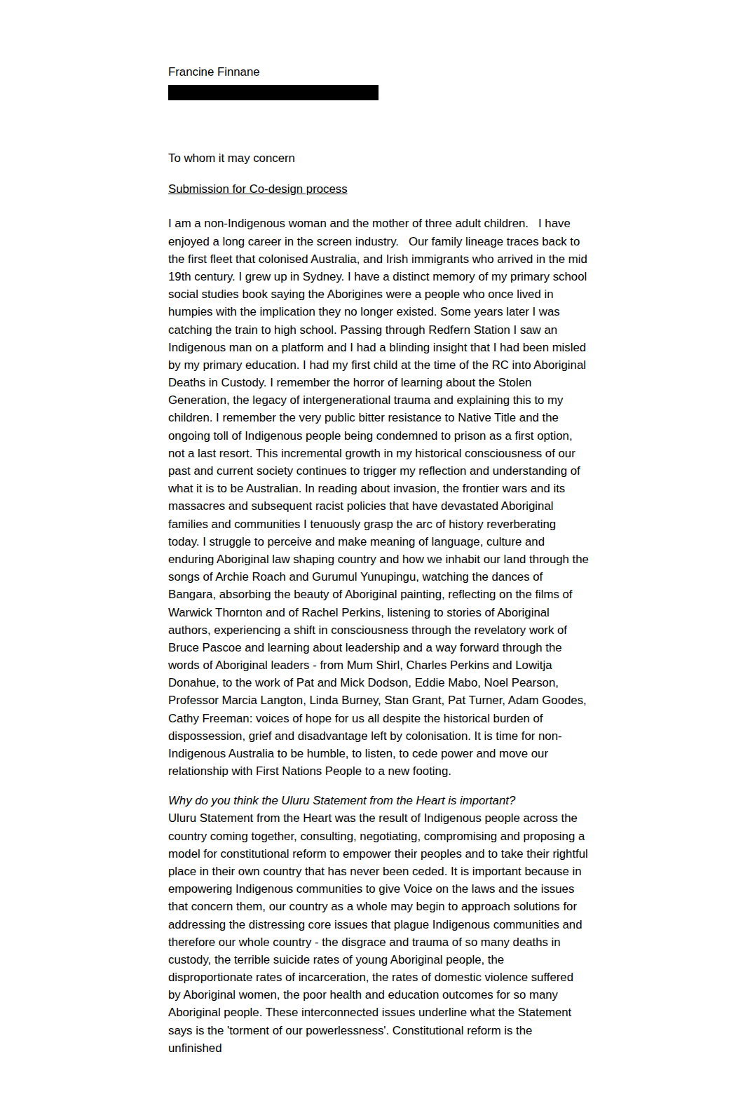Francine Finnane
To whom it may concern
Submission for Co-design process
I am a non-Indigenous woman and the mother of three adult children. I have enjoyed a long career in the screen industry. Our family lineage traces back to the first fleet that colonised Australia, and Irish immigrants who arrived in the mid 19th century. I grew up in Sydney. I have a distinct memory of my primary school social studies book saying the Aborigines were a people who once lived in humpies with the implication they no longer existed. Some years later I was catching the train to high school. Passing through Redfern Station I saw an Indigenous man on a platform and I had a blinding insight that I had been misled by my primary education. I had my first child at the time of the RC into Aboriginal Deaths in Custody. I remember the horror of learning about the Stolen Generation, the legacy of intergenerational trauma and explaining this to my children. I remember the very public bitter resistance to Native Title and the ongoing toll of Indigenous people being condemned to prison as a first option, not a last resort. This incremental growth in my historical consciousness of our past and current society continues to trigger my reflection and understanding of what it is to be Australian. In reading about invasion, the frontier wars and its massacres and subsequent racist policies that have devastated Aboriginal families and communities I tenuously grasp the arc of history reverberating today. I struggle to perceive and make meaning of language, culture and enduring Aboriginal law shaping country and how we inhabit our land through the songs of Archie Roach and Gurumul Yunupingu, watching the dances of Bangara, absorbing the beauty of Aboriginal painting, reflecting on the films of Warwick Thornton and of Rachel Perkins, listening to stories of Aboriginal authors, experiencing a shift in consciousness through the revelatory work of Bruce Pascoe and learning about leadership and a way forward through the words of Aboriginal leaders - from Mum Shirl, Charles Perkins and Lowitja Donahue, to the work of Pat and Mick Dodson, Eddie Mabo, Noel Pearson, Professor Marcia Langton, Linda Burney, Stan Grant, Pat Turner, Adam Goodes, Cathy Freeman: voices of hope for us all despite the historical burden of dispossession, grief and disadvantage left by colonisation. It is time for non-Indigenous Australia to be humble, to listen, to cede power and move our relationship with First Nations People to a new footing.
Why do you think the Uluru Statement from the Heart is important?
Uluru Statement from the Heart was the result of Indigenous people across the country coming together, consulting, negotiating, compromising and proposing a model for constitutional reform to empower their peoples and to take their rightful place in their own country that has never been ceded. It is important because in empowering Indigenous communities to give Voice on the laws and the issues that concern them, our country as a whole may begin to approach solutions for addressing the distressing core issues that plague Indigenous communities and therefore our whole country - the disgrace and trauma of so many deaths in custody, the terrible suicide rates of young Aboriginal people, the disproportionate rates of incarceration, the rates of domestic violence suffered by Aboriginal women, the poor health and education outcomes for so many Aboriginal people. These interconnected issues underline what the Statement says is the 'torment of our powerlessness'. Constitutional reform is the unfinished